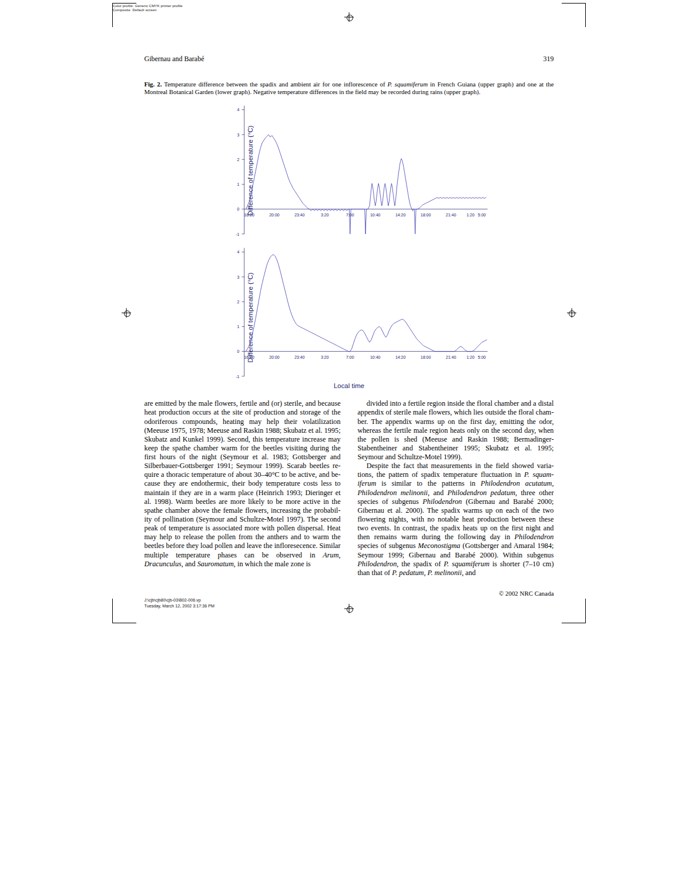Color profile: Generic CMYK printer profile
Composite Default screen
Gibernau and Barabé
319
Fig. 2. Temperature difference between the spadix and ambient air for one inflorescence of P. squamiferum in French Guiana (upper graph) and one at the Montreal Botanical Garden (lower graph). Negative temperature differences in the field may be recorded during rains (upper graph).
Difference of temperature (°C)
4 3 2 1 0 -1 16:20 20:00 23:40 3:20 7:00 10:40 14:20 18:00 21:40 1:20 5:00
Difference of temperature (°C)
4 3 2 1 0 -1 16:20 20:00 23:40 3:20 7:00 10:40 14:20 18:00 21:40 1:20 5:00
Local time
are emitted by the male flowers, fertile and (or) sterile, and because heat production occurs at the site of production and storage of the odoriferous compounds, heating may help their volatilization (Meeuse 1975, 1978; Meeuse and Raskin 1988; Skubatz et al. 1995; Skubatz and Kunkel 1999). Second, this temperature increase may keep the spathe chamber warm for the beetles visiting during the first hours of the night (Seymour et al. 1983; Gottsberger and Silberbauer-Gottsberger 1991; Seymour 1999). Scarab beetles require a thoracic temperature of about 30–40°C to be active, and because they are endothermic, their body temperature costs less to maintain if they are in a warm place (Heinrich 1993; Dieringer et al. 1998). Warm beetles are more likely to be more active in the spathe chamber above the female flowers, increasing the probability of pollination (Seymour and Schultze-Motel 1997). The second peak of temperature is associated more with pollen dispersal. Heat may help to release the pollen from the anthers and to warm the beetles before they load pollen and leave the infloresecence. Similar multiple temperature phases can be observed in Arum, Dracunculus, and Sauromatum, in which the male zone is
divided into a fertile region inside the floral chamber and a distal appendix of sterile male flowers, which lies outside the floral chamber. The appendix warms up on the first day, emitting the odor, whereas the fertile male region heats only on the second day, when the pollen is shed (Meeuse and Raskin 1988; Bermadinger-Stabentheiner and Stabentheiner 1995; Skubatz et al. 1995; Seymour and Schultze-Motel 1999).
Despite the fact that measurements in the field showed variations, the pattern of spadix temperature fluctuation in P. squamiferum is similar to the patterns in Philodendron acutatum, Philodendron melinonii, and Philodendron pedatum, three other species of subgenus Philodendron (Gibernau and Barabé 2000; Gibernau et al. 2000). The spadix warms up on each of the two flowering nights, with no notable heat production between these two events. In contrast, the spadix heats up on the first night and then remains warm during the following day in Philodendron species of subgenus Meconostigma (Gottsberger and Amaral 1984; Seymour 1999; Gibernau and Barabé 2000). Within subgenus Philodendron, the spadix of P. squamiferum is shorter (7–10 cm) than that of P. pedatum, P. melinonii, and
© 2002 NRC Canada
J:\cjb\cjb80\cjb-03\B02-006.vp
Tuesday, March 12, 2002 3:17:36 PM